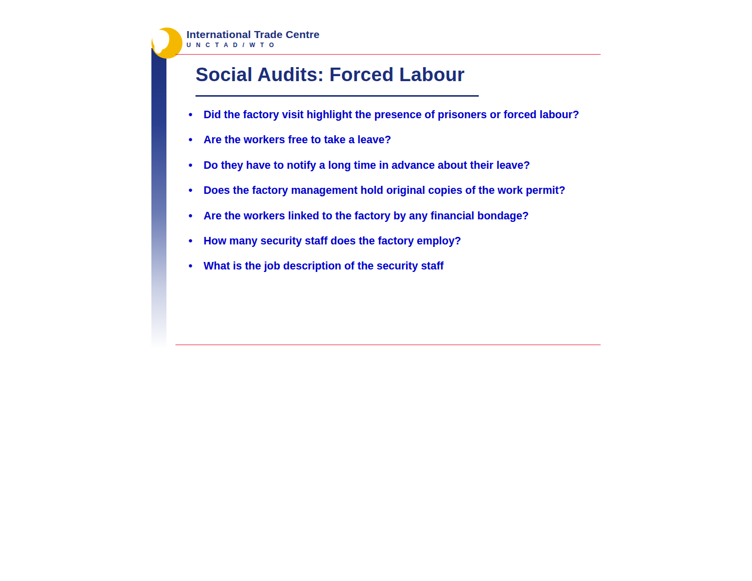International Trade Centre
U N C T A D / W T O
Social Audits: Forced Labour
Did the factory visit highlight the presence of prisoners or forced labour?
Are the workers free to take a leave?
Do they have to notify a long time in advance about their leave?
Does the factory management hold original copies of the work permit?
Are the workers linked to the factory by any financial bondage?
How many security staff does the factory employ?
What is the job description of the security staff